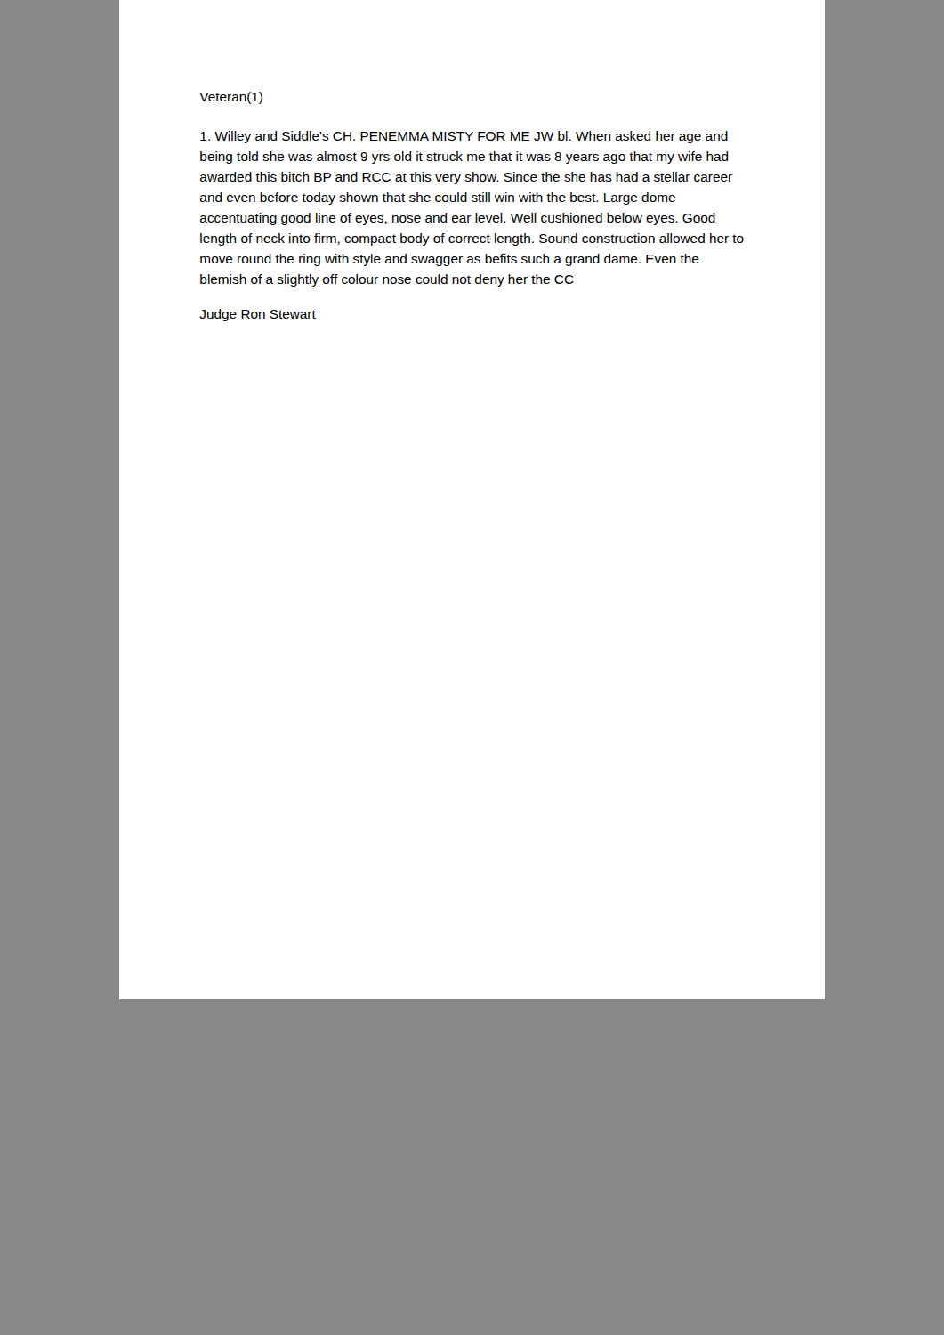Veteran(1)
1. Willey and Siddle's CH. PENEMMA MISTY FOR ME JW bl. When asked her age and being told she was almost 9 yrs old it struck me that it was 8 years ago that my wife had awarded this bitch BP and RCC at this very show. Since the she has had a stellar career and even before today shown that she could still win with the best. Large dome accentuating good line of eyes, nose and ear level. Well cushioned below eyes. Good length of neck into firm, compact body of correct length. Sound construction allowed her to move round the ring with style and swagger as befits such a grand dame. Even the blemish of a slightly off colour nose could not deny her the CC
Judge Ron Stewart